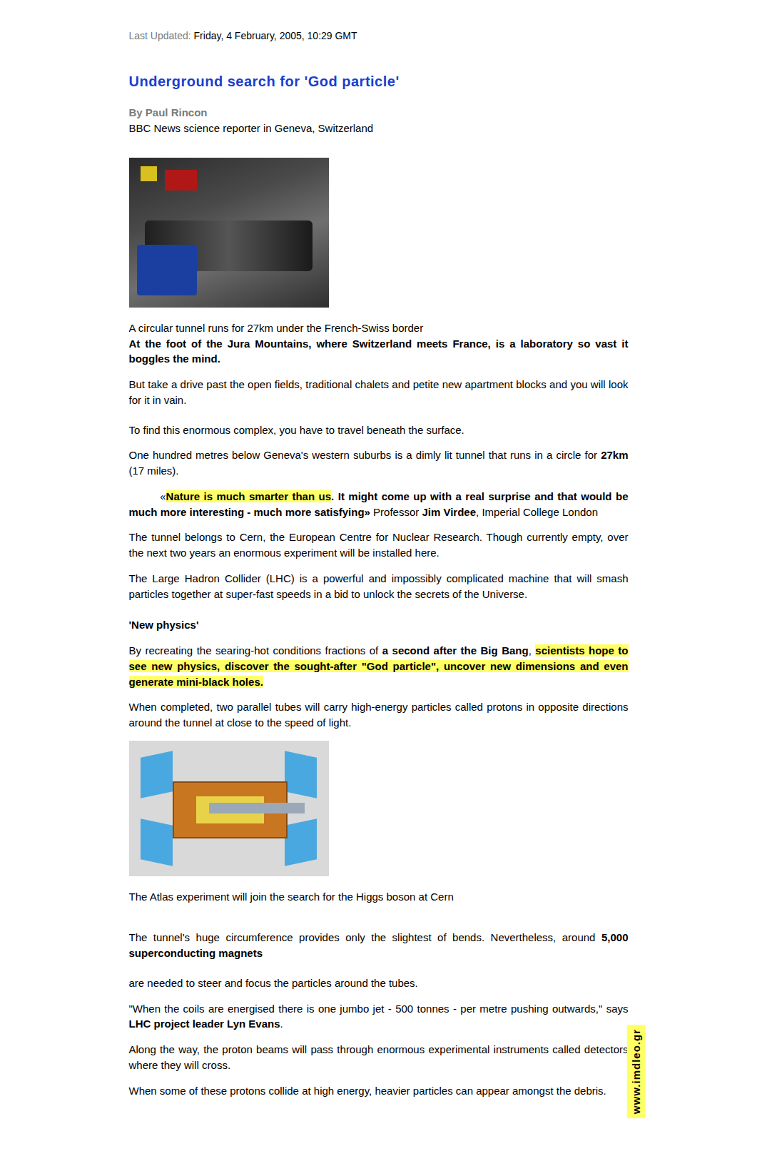Last Updated: Friday, 4 February, 2005, 10:29 GMT
Underground search for 'God particle'
By Paul Rincon
BBC News science reporter in Geneva, Switzerland
A circular tunnel runs for 27km under the French-Swiss border
At the foot of the Jura Mountains, where Switzerland meets France, is a laboratory so vast it boggles the mind.
But take a drive past the open fields, traditional chalets and petite new apartment blocks and you will look for it in vain.
To find this enormous complex, you have to travel beneath the surface.
One hundred metres below Geneva's western suburbs is a dimly lit tunnel that runs in a circle for 27km (17 miles).
«Nature is much smarter than us. It might come up with a real surprise and that would be much more interesting - much more satisfying» Professor Jim Virdee, Imperial College London
The tunnel belongs to Cern, the European Centre for Nuclear Research. Though currently empty, over the next two years an enormous experiment will be installed here.
The Large Hadron Collider (LHC) is a powerful and impossibly complicated machine that will smash particles together at super-fast speeds in a bid to unlock the secrets of the Universe.
'New physics'
By recreating the searing-hot conditions fractions of a second after the Big Bang, scientists hope to see new physics, discover the sought-after "God particle", uncover new dimensions and even generate mini-black holes.
When completed, two parallel tubes will carry high-energy particles called protons in opposite directions around the tunnel at close to the speed of light.
The Atlas experiment will join the search for the Higgs boson at Cern
The tunnel's huge circumference provides only the slightest of bends. Nevertheless, around 5,000 superconducting magnets
are needed to steer and focus the particles around the tubes.
"When the coils are energised there is one jumbo jet - 500 tonnes - per metre pushing outwards," says LHC project leader Lyn Evans.
Along the way, the proton beams will pass through enormous experimental instruments called detectors where they will cross.
When some of these protons collide at high energy, heavier particles can appear amongst the debris.
www.imdleo.gr